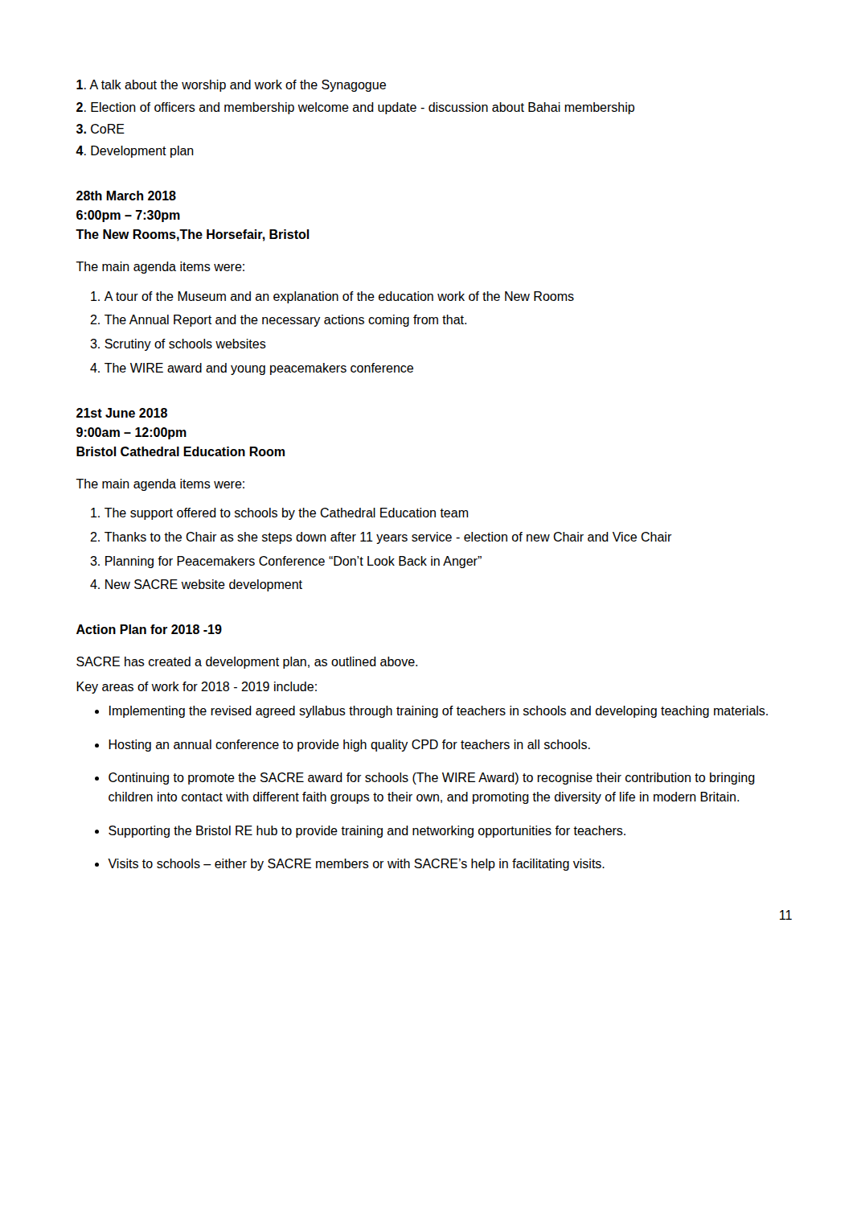1. A talk about the worship and work of the Synagogue
2. Election of officers and membership welcome and update - discussion about Bahai membership
3. CoRE
4. Development plan
28th March 2018
6:00pm – 7:30pm
The New Rooms,The Horsefair, Bristol
The main agenda items were:
A tour of the Museum and an explanation of the education work of the New Rooms
The Annual Report and the necessary actions coming from that.
Scrutiny of schools websites
The WIRE award and young peacemakers conference
21st June 2018
9:00am – 12:00pm
Bristol Cathedral Education Room
The main agenda items were:
The support offered to schools by the Cathedral Education team
Thanks to the Chair as she steps down after 11 years service - election of new Chair and Vice Chair
Planning for Peacemakers Conference “Don’t Look Back in Anger”
New SACRE website development
Action Plan for 2018 -19
SACRE has created a development plan, as outlined above.
Key areas of work for 2018 - 2019 include:
Implementing the revised agreed syllabus through training of teachers in schools and developing teaching materials.
Hosting an annual conference to provide high quality CPD for teachers in all schools.
Continuing to promote the SACRE award for schools (The WIRE Award) to recognise their contribution to bringing children into contact with different faith groups to their own, and promoting the diversity of life in modern Britain.
Supporting the Bristol RE hub to provide training and networking opportunities for teachers.
Visits to schools – either by SACRE members or with SACRE’s help in facilitating visits.
11